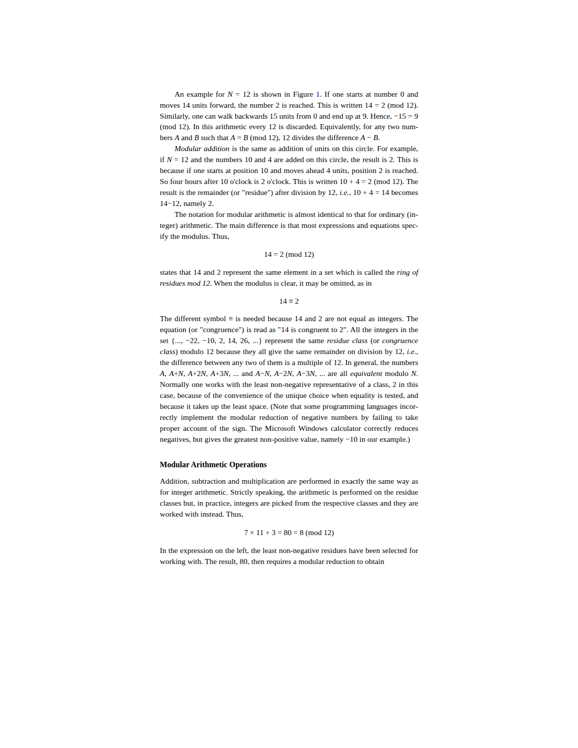An example for N = 12 is shown in Figure 1. If one starts at number 0 and moves 14 units forward, the number 2 is reached. This is written 14 = 2 (mod 12). Similarly, one can walk backwards 15 units from 0 and end up at 9. Hence, −15 = 9 (mod 12). In this arithmetic every 12 is discarded. Equivalently, for any two numbers A and B such that A = B (mod 12), 12 divides the difference A − B.
Modular addition is the same as addition of units on this circle. For example, if N = 12 and the numbers 10 and 4 are added on this circle, the result is 2. This is because if one starts at position 10 and moves ahead 4 units, position 2 is reached. So four hours after 10 o'clock is 2 o'clock. This is written 10 + 4 = 2 (mod 12). The result is the remainder (or "residue") after division by 12, i.e., 10 + 4 = 14 becomes 14−12, namely 2.
The notation for modular arithmetic is almost identical to that for ordinary (integer) arithmetic. The main difference is that most expressions and equations specify the modulus. Thus,
14 = 2 (mod 12)
states that 14 and 2 represent the same element in a set which is called the ring of residues mod 12. When the modulus is clear, it may be omitted, as in
14 ≡ 2
The different symbol ≡ is needed because 14 and 2 are not equal as integers. The equation (or "congruence") is read as "14 is congruent to 2". All the integers in the set {..., −22, −10, 2, 14, 26, ...} represent the same residue class (or congruence class) modulo 12 because they all give the same remainder on division by 12, i.e., the difference between any two of them is a multiple of 12. In general, the numbers A, A+N, A+2N, A+3N, ... and A−N, A−2N, A−3N, ... are all equivalent modulo N. Normally one works with the least non-negative representative of a class, 2 in this case, because of the convenience of the unique choice when equality is tested, and because it takes up the least space. (Note that some programming languages incorrectly implement the modular reduction of negative numbers by failing to take proper account of the sign. The Microsoft Windows calculator correctly reduces negatives, but gives the greatest non-positive value, namely −10 in our example.)
Modular Arithmetic Operations
Addition, subtraction and multiplication are performed in exactly the same way as for integer arithmetic. Strictly speaking, the arithmetic is performed on the residue classes but, in practice, integers are picked from the respective classes and they are worked with instead. Thus,
7 × 11 + 3 = 80 = 8 (mod 12)
In the expression on the left, the least non-negative residues have been selected for working with. The result, 80, then requires a modular reduction to obtain